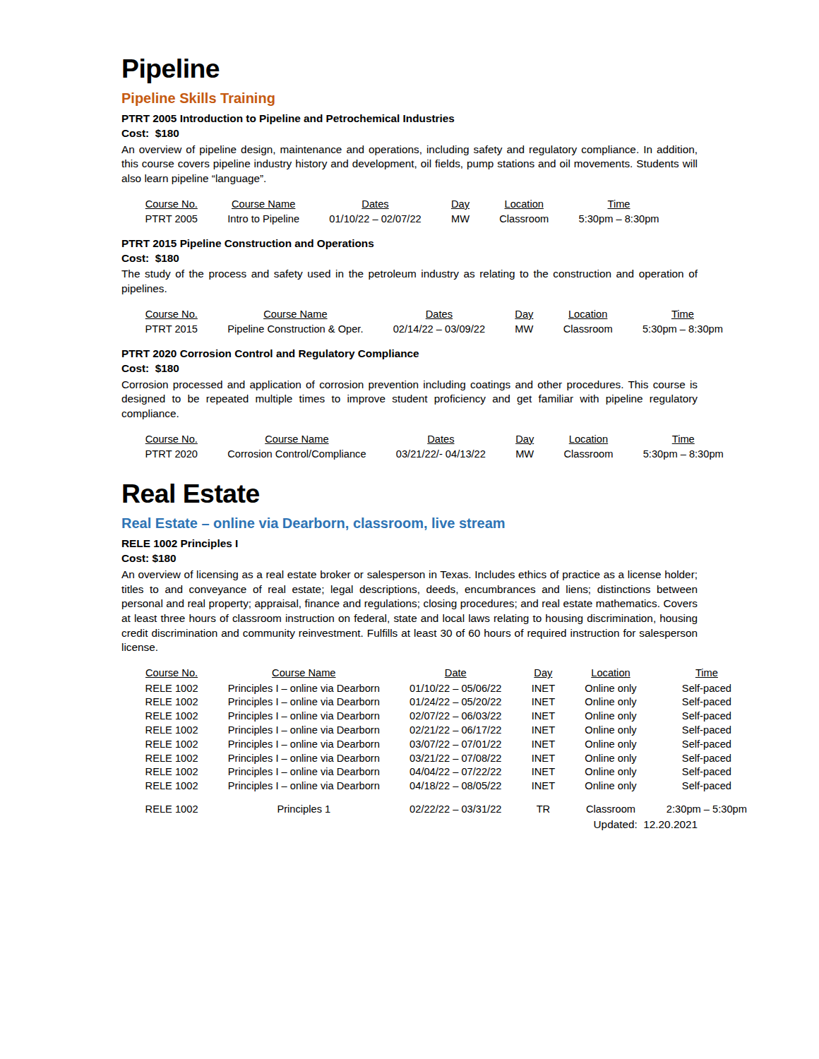Pipeline
Pipeline Skills Training
PTRT 2005 Introduction to Pipeline and Petrochemical Industries
Cost: $180
An overview of pipeline design, maintenance and operations, including safety and regulatory compliance. In addition, this course covers pipeline industry history and development, oil fields, pump stations and oil movements. Students will also learn pipeline “language”.
| Course No. | Course Name | Dates | Day | Location | Time |
| --- | --- | --- | --- | --- | --- |
| PTRT 2005 | Intro to Pipeline | 01/10/22 – 02/07/22 | MW | Classroom | 5:30pm – 8:30pm |
PTRT 2015 Pipeline Construction and Operations
Cost: $180
The study of the process and safety used in the petroleum industry as relating to the construction and operation of pipelines.
| Course No. | Course Name | Dates | Day | Location | Time |
| --- | --- | --- | --- | --- | --- |
| PTRT 2015 | Pipeline Construction & Oper. | 02/14/22 – 03/09/22 | MW | Classroom | 5:30pm – 8:30pm |
PTRT 2020 Corrosion Control and Regulatory Compliance
Cost: $180
Corrosion processed and application of corrosion prevention including coatings and other procedures. This course is designed to be repeated multiple times to improve student proficiency and get familiar with pipeline regulatory compliance.
| Course No. | Course Name | Dates | Day | Location | Time |
| --- | --- | --- | --- | --- | --- |
| PTRT 2020 | Corrosion Control/Compliance | 03/21/22/- 04/13/22 | MW | Classroom | 5:30pm – 8:30pm |
Real Estate
Real Estate – online via Dearborn, classroom, live stream
RELE 1002 Principles I
Cost: $180
An overview of licensing as a real estate broker or salesperson in Texas. Includes ethics of practice as a license holder; titles to and conveyance of real estate; legal descriptions, deeds, encumbrances and liens; distinctions between personal and real property; appraisal, finance and regulations; closing procedures; and real estate mathematics. Covers at least three hours of classroom instruction on federal, state and local laws relating to housing discrimination, housing credit discrimination and community reinvestment. Fulfills at least 30 of 60 hours of required instruction for salesperson license.
| Course No. | Course Name | Date | Day | Location | Time |
| --- | --- | --- | --- | --- | --- |
| RELE 1002 | Principles I – online via Dearborn | 01/10/22 – 05/06/22 | INET | Online only | Self-paced |
| RELE 1002 | Principles I – online via Dearborn | 01/24/22 – 05/20/22 | INET | Online only | Self-paced |
| RELE 1002 | Principles I – online via Dearborn | 02/07/22 – 06/03/22 | INET | Online only | Self-paced |
| RELE 1002 | Principles I – online via Dearborn | 02/21/22 – 06/17/22 | INET | Online only | Self-paced |
| RELE 1002 | Principles I – online via Dearborn | 03/07/22 – 07/01/22 | INET | Online only | Self-paced |
| RELE 1002 | Principles I – online via Dearborn | 03/21/22 – 07/08/22 | INET | Online only | Self-paced |
| RELE 1002 | Principles I – online via Dearborn | 04/04/22 – 07/22/22 | INET | Online only | Self-paced |
| RELE 1002 | Principles I – online via Dearborn | 04/18/22 – 08/05/22 | INET | Online only | Self-paced |
| RELE 1002 | Principles 1 | 02/22/22 – 03/31/22 | TR | Classroom | 2:30pm – 5:30pm |
Updated: 12.20.2021